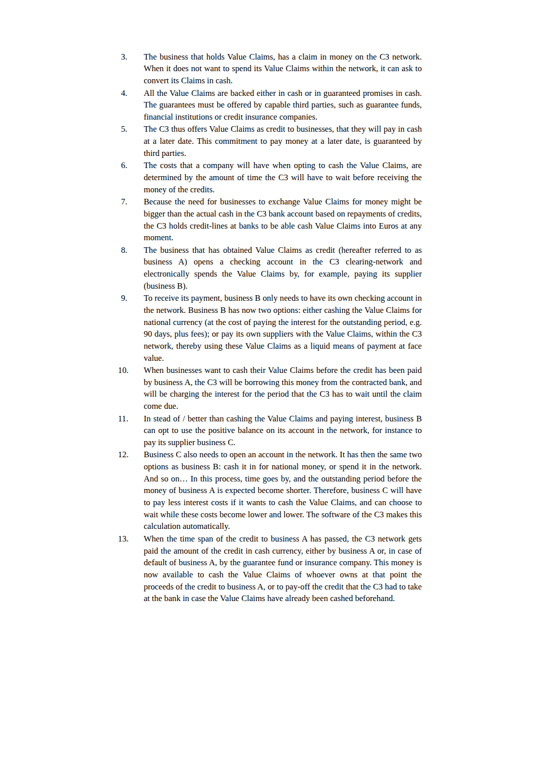The business that holds Value Claims, has a claim in money on the C3 network. When it does not want to spend its Value Claims within the network, it can ask to convert its Claims in cash.
All the Value Claims are backed either in cash or in guaranteed promises in cash. The guarantees must be offered by capable third parties, such as guarantee funds, financial institutions or credit insurance companies.
The C3 thus offers Value Claims as credit to businesses, that they will pay in cash at a later date. This commitment to pay money at a later date, is guaranteed by third parties.
The costs that a company will have when opting to cash the Value Claims, are determined by the amount of time the C3 will have to wait before receiving the money of the credits.
Because the need for businesses to exchange Value Claims for money might be bigger than the actual cash in the C3 bank account based on repayments of credits, the C3 holds credit-lines at banks to be able cash Value Claims into Euros at any moment.
The business that has obtained Value Claims as credit (hereafter referred to as business A) opens a checking account in the C3 clearing-network and electronically spends the Value Claims by, for example, paying its supplier (business B).
To receive its payment, business B only needs to have its own checking account in the network. Business B has now two options: either cashing the Value Claims for national currency (at the cost of paying the interest for the outstanding period, e.g. 90 days, plus fees); or pay its own suppliers with the Value Claims, within the C3 network, thereby using these Value Claims as a liquid means of payment at face value.
When businesses want to cash their Value Claims before the credit has been paid by business A, the C3 will be borrowing this money from the contracted bank, and will be charging the interest for the period that the C3 has to wait until the claim come due.
In stead of / better than cashing the Value Claims and paying interest, business B can opt to use the positive balance on its account in the network, for instance to pay its supplier business C.
Business C also needs to open an account in the network. It has then the same two options as business B: cash it in for national money, or spend it in the network. And so on… In this process, time goes by, and the outstanding period before the money of business A is expected become shorter. Therefore, business C will have to pay less interest costs if it wants to cash the Value Claims, and can choose to wait while these costs become lower and lower. The software of the C3 makes this calculation automatically.
When the time span of the credit to business A has passed, the C3 network gets paid the amount of the credit in cash currency, either by business A or, in case of default of business A, by the guarantee fund or insurance company. This money is now available to cash the Value Claims of whoever owns at that point the proceeds of the credit to business A, or to pay-off the credit that the C3 had to take at the bank in case the Value Claims have already been cashed beforehand.